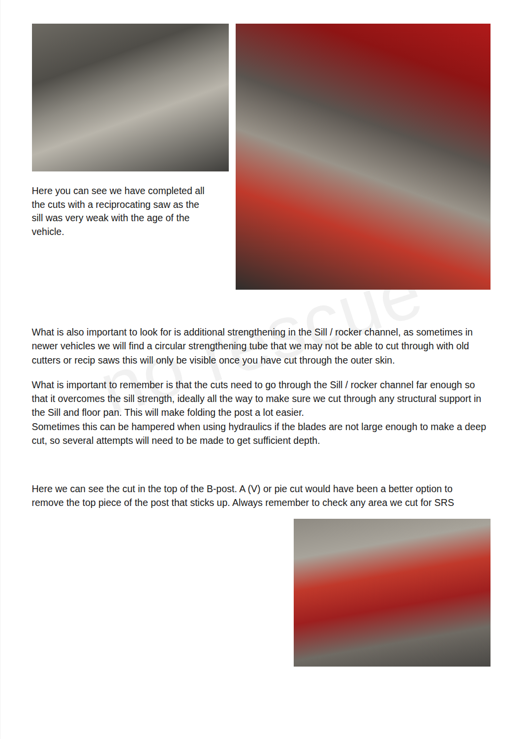no rescue
Here you can see we have completed all the cuts with a reciprocating saw as the sill was very weak with the age of the vehicle.
What is also important to look for is additional strengthening in the Sill / rocker channel, as sometimes in newer vehicles we will find a circular strengthening tube that we may not be able to cut through with old cutters or recip saws this will only be visible once you have cut through the outer skin.
What is important to remember is that the cuts need to go through the Sill / rocker channel far enough so that it overcomes the sill strength, ideally all the way to make sure we cut through any structural support in the Sill and floor pan. This will make folding the post a lot easier.
Sometimes this can be hampered when using hydraulics if the blades are not large enough to make a deep cut, so several attempts will need to be made to get sufficient depth.
Here we can see the cut in the top of the B-post. A (V) or pie cut would have been a better option to remove the top piece of the post that sticks up. Always remember to check any area we cut for SRS